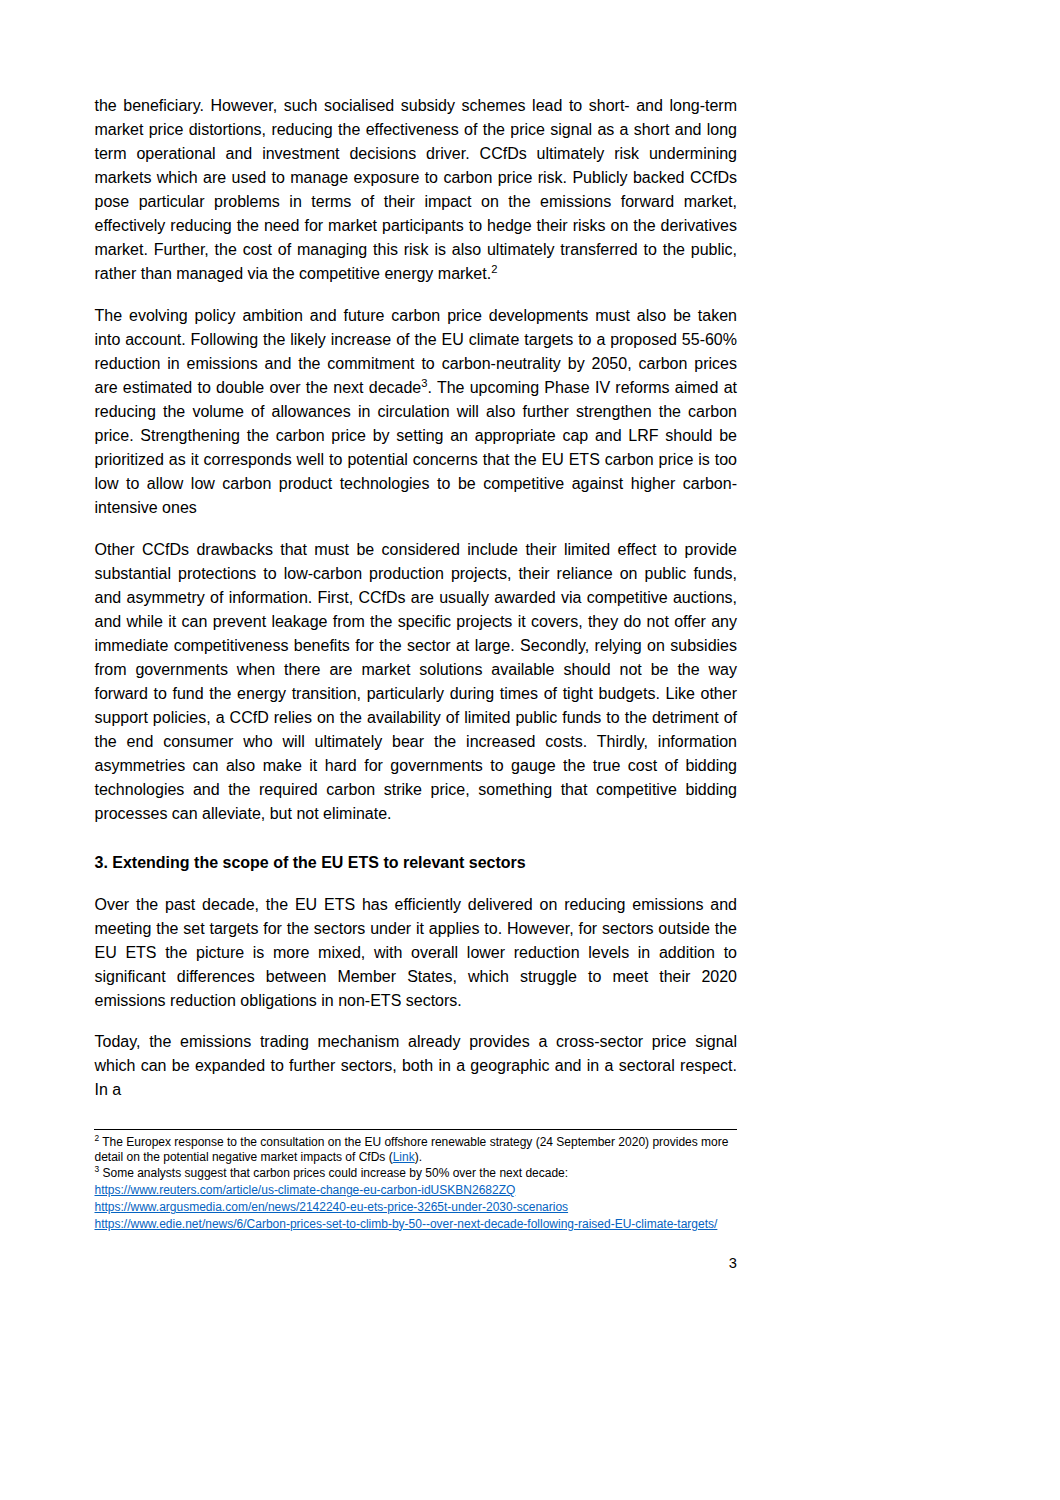the beneficiary. However, such socialised subsidy schemes lead to short- and long-term market price distortions, reducing the effectiveness of the price signal as a short and long term operational and investment decisions driver. CCfDs ultimately risk undermining markets which are used to manage exposure to carbon price risk. Publicly backed CCfDs pose particular problems in terms of their impact on the emissions forward market, effectively reducing the need for market participants to hedge their risks on the derivatives market. Further, the cost of managing this risk is also ultimately transferred to the public, rather than managed via the competitive energy market.2
The evolving policy ambition and future carbon price developments must also be taken into account. Following the likely increase of the EU climate targets to a proposed 55-60% reduction in emissions and the commitment to carbon-neutrality by 2050, carbon prices are estimated to double over the next decade3. The upcoming Phase IV reforms aimed at reducing the volume of allowances in circulation will also further strengthen the carbon price. Strengthening the carbon price by setting an appropriate cap and LRF should be prioritized as it corresponds well to potential concerns that the EU ETS carbon price is too low to allow low carbon product technologies to be competitive against higher carbon-intensive ones
Other CCfDs drawbacks that must be considered include their limited effect to provide substantial protections to low-carbon production projects, their reliance on public funds, and asymmetry of information. First, CCfDs are usually awarded via competitive auctions, and while it can prevent leakage from the specific projects it covers, they do not offer any immediate competitiveness benefits for the sector at large. Secondly, relying on subsidies from governments when there are market solutions available should not be the way forward to fund the energy transition, particularly during times of tight budgets. Like other support policies, a CCfD relies on the availability of limited public funds to the detriment of the end consumer who will ultimately bear the increased costs. Thirdly, information asymmetries can also make it hard for governments to gauge the true cost of bidding technologies and the required carbon strike price, something that competitive bidding processes can alleviate, but not eliminate.
3. Extending the scope of the EU ETS to relevant sectors
Over the past decade, the EU ETS has efficiently delivered on reducing emissions and meeting the set targets for the sectors under it applies to. However, for sectors outside the EU ETS the picture is more mixed, with overall lower reduction levels in addition to significant differences between Member States, which struggle to meet their 2020 emissions reduction obligations in non-ETS sectors.
Today, the emissions trading mechanism already provides a cross-sector price signal which can be expanded to further sectors, both in a geographic and in a sectoral respect. In a
2 The Europex response to the consultation on the EU offshore renewable strategy (24 September 2020) provides more detail on the potential negative market impacts of CfDs (Link).
3 Some analysts suggest that carbon prices could increase by 50% over the next decade:
https://www.reuters.com/article/us-climate-change-eu-carbon-idUSKBN2682ZQ
https://www.argusmedia.com/en/news/2142240-eu-ets-price-3265t-under-2030-scenarios
https://www.edie.net/news/6/Carbon-prices-set-to-climb-by-50--over-next-decade-following-raised-EU-climate-targets/
3